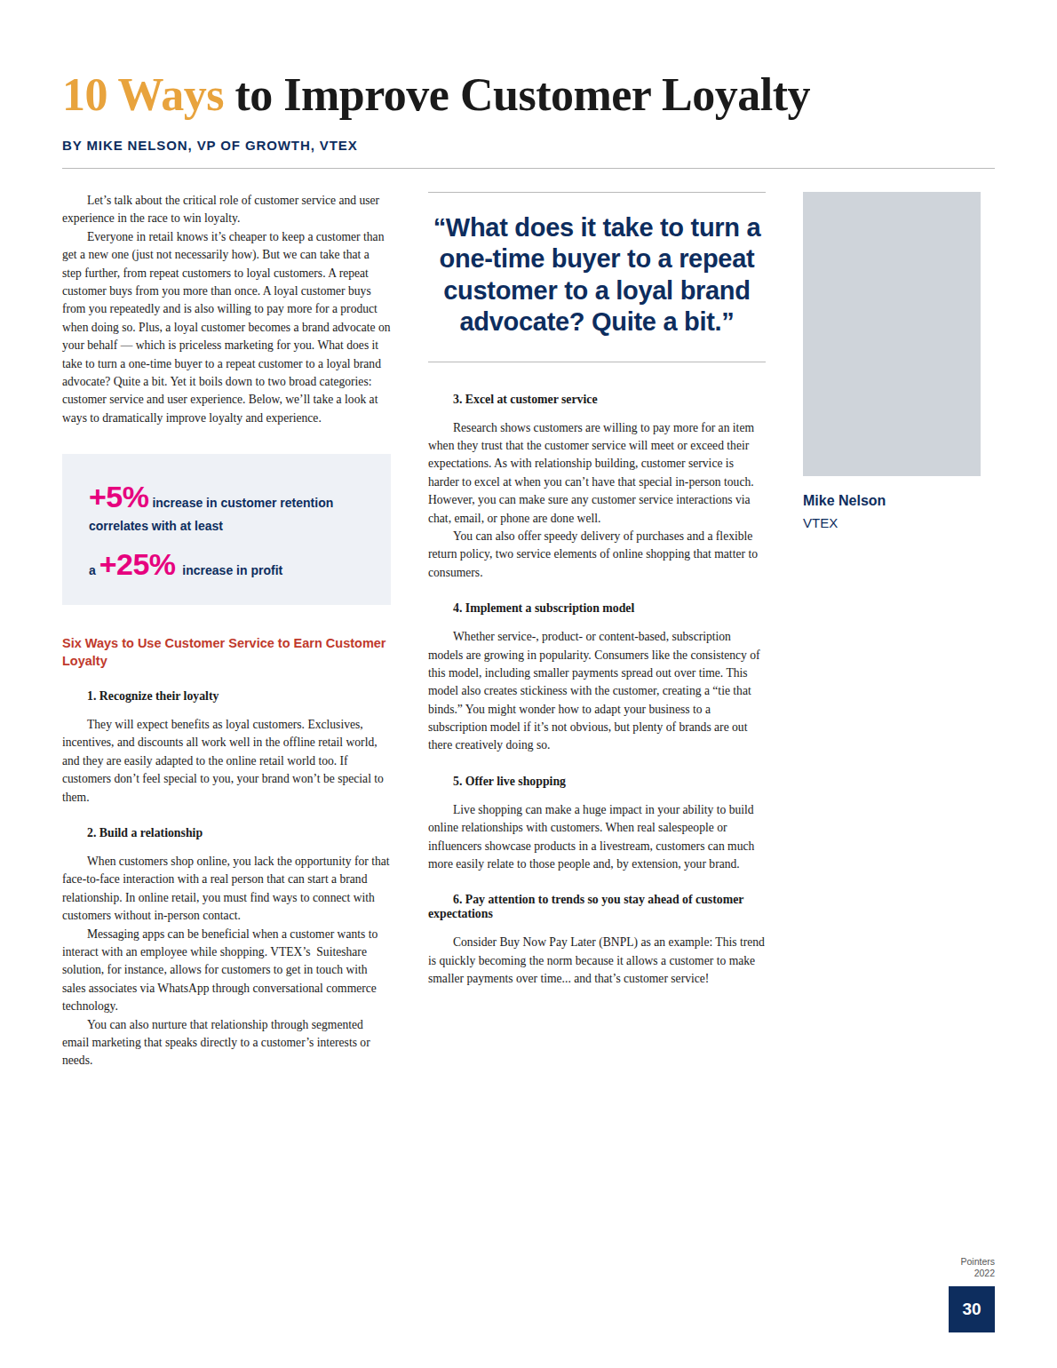10 Ways to Improve Customer Loyalty
BY MIKE NELSON, VP OF GROWTH, VTEX
Let’s talk about the critical role of customer service and user experience in the race to win loyalty.
Everyone in retail knows it’s cheaper to keep a customer than get a new one (just not necessarily how). But we can take that a step further, from repeat customers to loyal customers. A repeat customer buys from you more than once. A loyal customer buys from you repeatedly and is also willing to pay more for a product when doing so. Plus, a loyal customer becomes a brand advocate on your behalf — which is priceless marketing for you. What does it take to turn a one-time buyer to a repeat customer to a loyal brand advocate? Quite a bit. Yet it boils down to two broad categories: customer service and user experience. Below, we’ll take a look at ways to dramatically improve loyalty and experience.
+5% increase in customer retention correlates with at least
a +25% increase in profit
Six Ways to Use Customer Service to Earn Customer Loyalty
1. Recognize their loyalty
They will expect benefits as loyal customers. Exclusives, incentives, and discounts all work well in the offline retail world, and they are easily adapted to the online retail world too. If customers don’t feel special to you, your brand won’t be special to them.
2. Build a relationship
When customers shop online, you lack the opportunity for that face-to-face interaction with a real person that can start a brand relationship. In online retail, you must find ways to connect with customers without in-person contact.
Messaging apps can be beneficial when a customer wants to interact with an employee while shopping. VTEX’s Suiteshare solution, for instance, allows for customers to get in touch with sales associates via WhatsApp through conversational commerce technology.
You can also nurture that relationship through segmented email marketing that speaks directly to a customer’s interests or needs.
“What does it take to turn a one-time buyer to a repeat customer to a loyal brand advocate? Quite a bit.”
3. Excel at customer service
Research shows customers are willing to pay more for an item when they trust that the customer service will meet or exceed their expectations. As with relationship building, customer service is harder to excel at when you can’t have that special in-person touch. However, you can make sure any customer service interactions via chat, email, or phone are done well.
You can also offer speedy delivery of purchases and a flexible return policy, two service elements of online shopping that matter to consumers.
4. Implement a subscription model
Whether service-, product- or content-based, subscription models are growing in popularity. Consumers like the consistency of this model, including smaller payments spread out over time. This model also creates stickiness with the customer, creating a “tie that binds.” You might wonder how to adapt your business to a subscription model if it’s not obvious, but plenty of brands are out there creatively doing so.
5. Offer live shopping
Live shopping can make a huge impact in your ability to build online relationships with customers. When real salespeople or influencers showcase products in a livestream, customers can much more easily relate to those people and, by extension, your brand.
6. Pay attention to trends so you stay ahead of customer expectations
Consider Buy Now Pay Later (BNPL) as an example: This trend is quickly becoming the norm because it allows a customer to make smaller payments over time... and that’s customer service!
Mike Nelson
VTEX
Pointers
2022
30